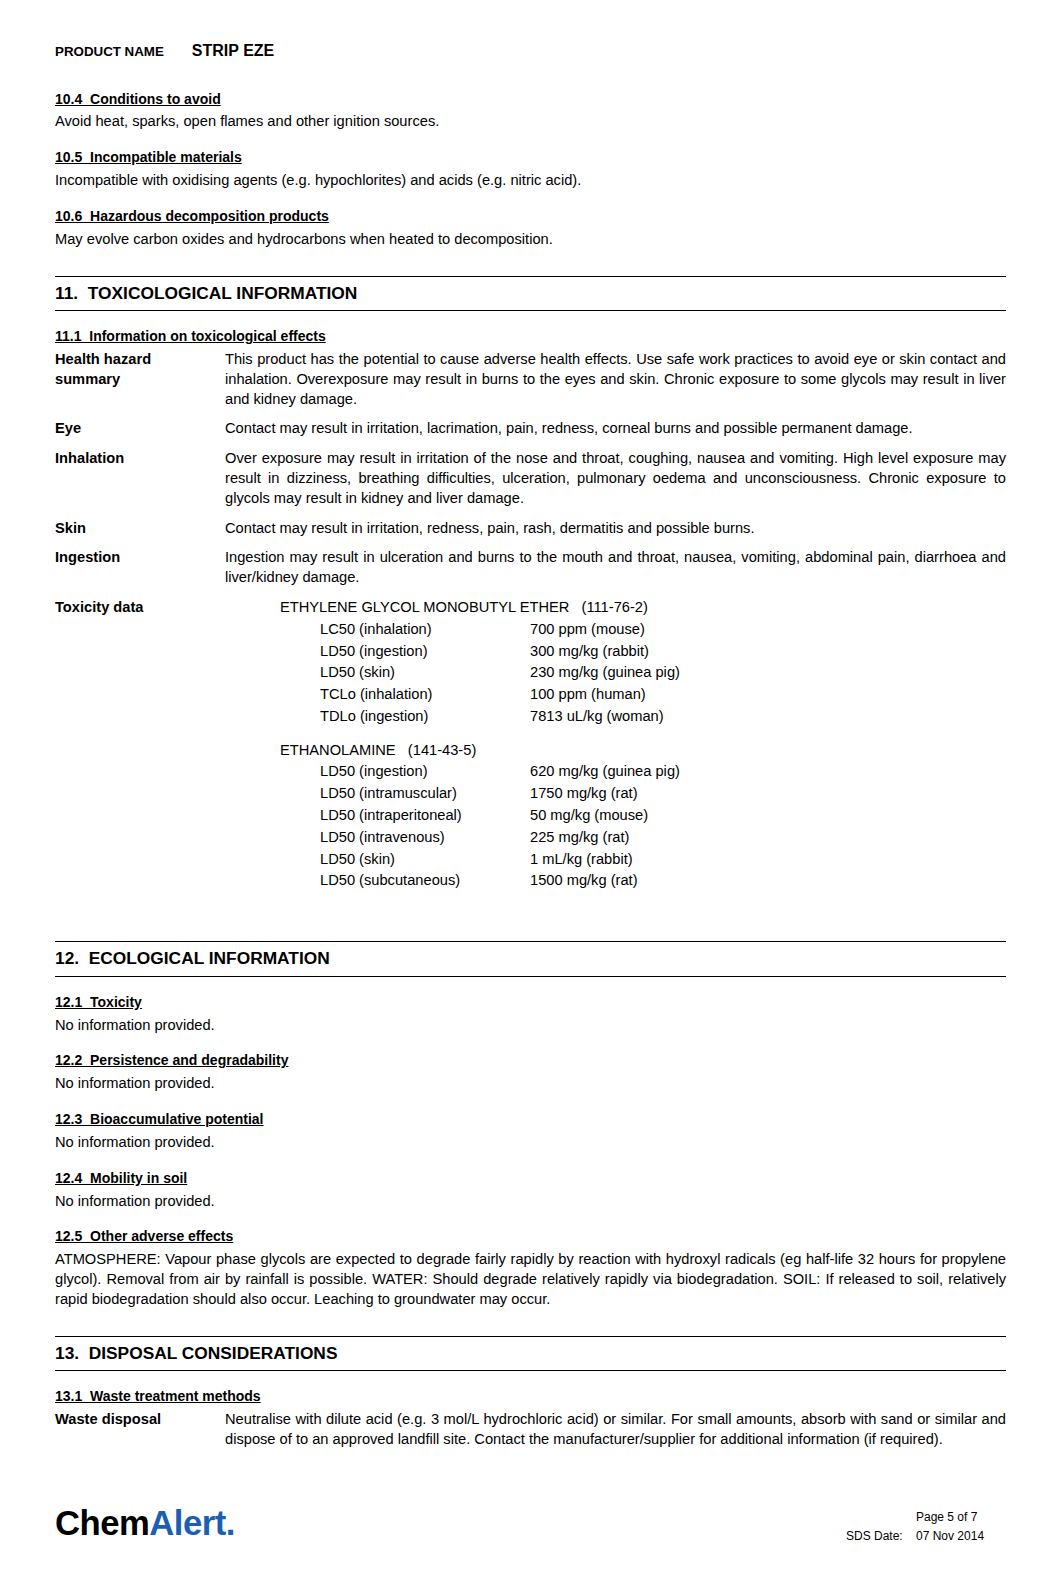PRODUCT NAMESTRIP EZE
10.4 Conditions to avoid
Avoid heat, sparks, open flames and other ignition sources.
10.5 Incompatible materials
Incompatible with oxidising agents (e.g. hypochlorites) and acids (e.g. nitric acid).
10.6 Hazardous decomposition products
May evolve carbon oxides and hydrocarbons when heated to decomposition.
11. TOXICOLOGICAL INFORMATION
11.1 Information on toxicological effects
| Health hazard summary | This product has the potential to cause adverse health effects. Use safe work practices to avoid eye or skin contact and inhalation. Overexposure may result in burns to the eyes and skin. Chronic exposure to some glycols may result in liver and kidney damage. |
| Eye | Contact may result in irritation, lacrimation, pain, redness, corneal burns and possible permanent damage. |
| Inhalation | Over exposure may result in irritation of the nose and throat, coughing, nausea and vomiting. High level exposure may result in dizziness, breathing difficulties, ulceration, pulmonary oedema and unconsciousness. Chronic exposure to glycols may result in kidney and liver damage. |
| Skin | Contact may result in irritation, redness, pain, rash, dermatitis and possible burns. |
| Ingestion | Ingestion may result in ulceration and burns to the mouth and throat, nausea, vomiting, abdominal pain, diarrhoea and liver/kidney damage. |
| Toxicity data | ETHYLENE GLYCOL MONOBUTYL ETHER (111-76-2) / LC50 (inhalation) / 700 ppm (mouse) / / LD50 (ingestion) / 300 mg/kg (rabbit) / / LD50 (skin) / 230 mg/kg (guinea pig) / / TCLo (inhalation) / 100 ppm (human) / / TDLo (ingestion) / 7813 uL/kg (woman) / ETHANOLAMINE (141-43-5) / LD50 (ingestion) / 620 mg/kg (guinea pig) / / LD50 (intramuscular) / 1750 mg/kg (rat) / / LD50 (intraperitoneal) / 50 mg/kg (mouse) / / LD50 (intravenous) / 225 mg/kg (rat) / / LD50 (skin) / 1 mL/kg (rabbit) / / LD50 (subcutaneous) / 1500 mg/kg (rat) / |
12. ECOLOGICAL INFORMATION
12.1 Toxicity
No information provided.
12.2 Persistence and degradability
No information provided.
12.3 Bioaccumulative potential
No information provided.
12.4 Mobility in soil
No information provided.
12.5 Other adverse effects
ATMOSPHERE: Vapour phase glycols are expected to degrade fairly rapidly by reaction with hydroxyl radicals (eg half-life 32 hours for propylene glycol). Removal from air by rainfall is possible. WATER: Should degrade relatively rapidly via biodegradation. SOIL: If released to soil, relatively rapid biodegradation should also occur. Leaching to groundwater may occur.
13. DISPOSAL CONSIDERATIONS
13.1 Waste treatment methods
| Waste disposal | Neutralise with dilute acid (e.g. 3 mol/L hydrochloric acid) or similar. For small amounts, absorb with sand or similar and dispose of to an approved landfill site. Contact the manufacturer/supplier for additional information (if required). |
Chem Alert.
Page 5 of 7
SDS Date: 07 Nov 2014